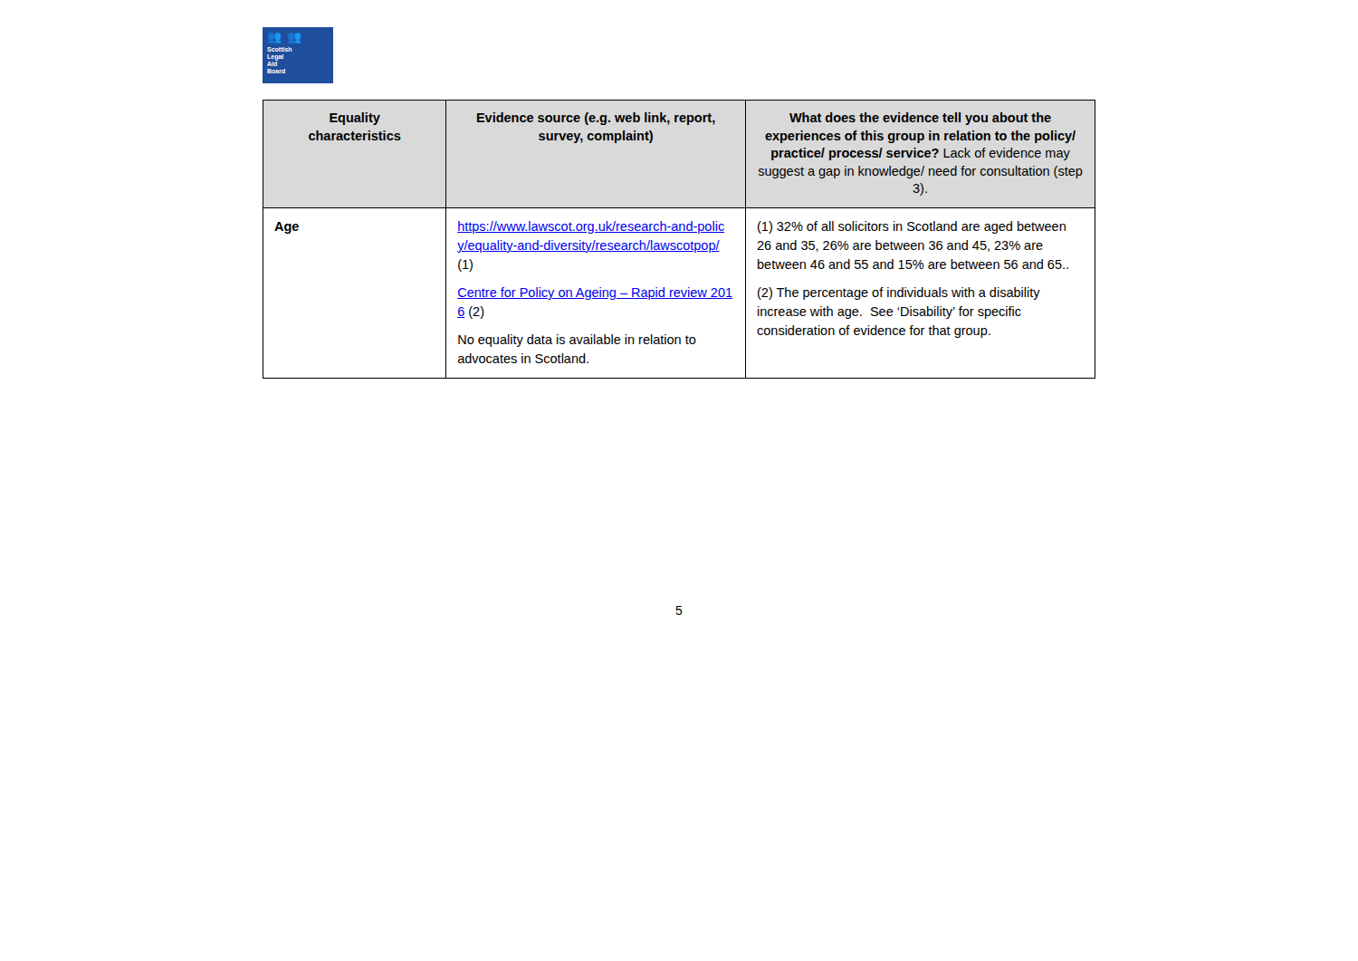👥 👥 Scottish
Legal
Aid
Board
| Equality characteristics | Evidence source (e.g. web link, report, survey, complaint) | What does the evidence tell you about the experiences of this group in relation to the policy/ practice/ process/ service? Lack of evidence may suggest a gap in knowledge/ need for consultation (step 3). |
| --- | --- | --- |
| Age | https://www.lawscot.org.uk/research-and-policy/equality-and-diversity/research/lawscotpop/ (1) Centre for Policy on Ageing – Rapid review 2016 (2) No equality data is available in relation to advocates in Scotland. | (1) 32% of all solicitors in Scotland are aged between 26 and 35, 26% are between 36 and 45, 23% are between 46 and 55 and 15% are between 56 and 65.. (2) The percentage of individuals with a disability increase with age. See ‘Disability’ for specific consideration of evidence for that group. |
5